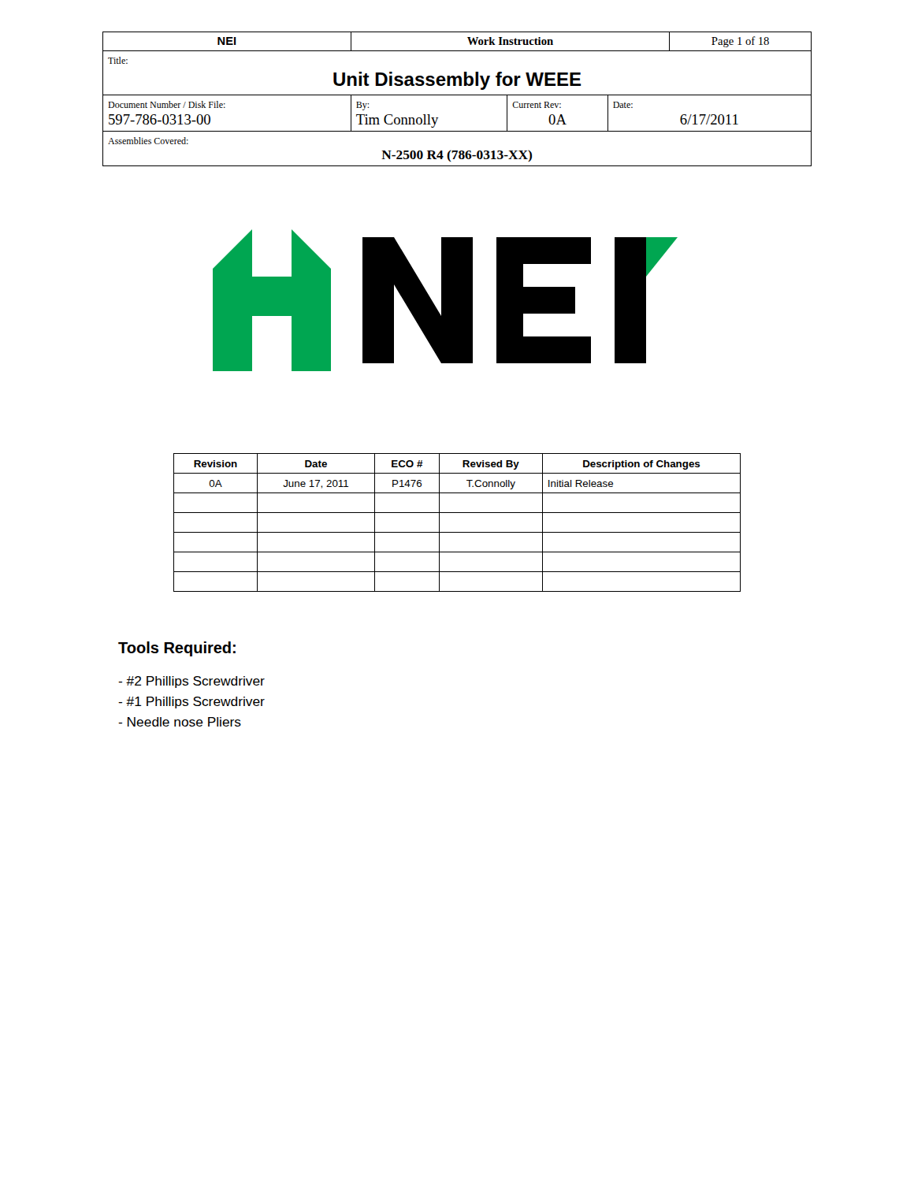| NEI | Work Instruction | Page 1 of 18 |
| Title: Unit Disassembly for WEEE |
| Document Number / Disk File: 597-786-0313-00 | By: Tim Connolly | Current Rev: 0A | Date: 6/17/2011 |
| Assemblies Covered: N-2500 R4 (786-0313-XX) |
| Revision | Date | ECO # | Revised By | Description of Changes |
| --- | --- | --- | --- | --- |
| 0A | June 17, 2011 | P1476 | T.Connolly | Initial Release |
Tools Required:
#2 Phillips Screwdriver
#1 Phillips Screwdriver
Needle nose Pliers